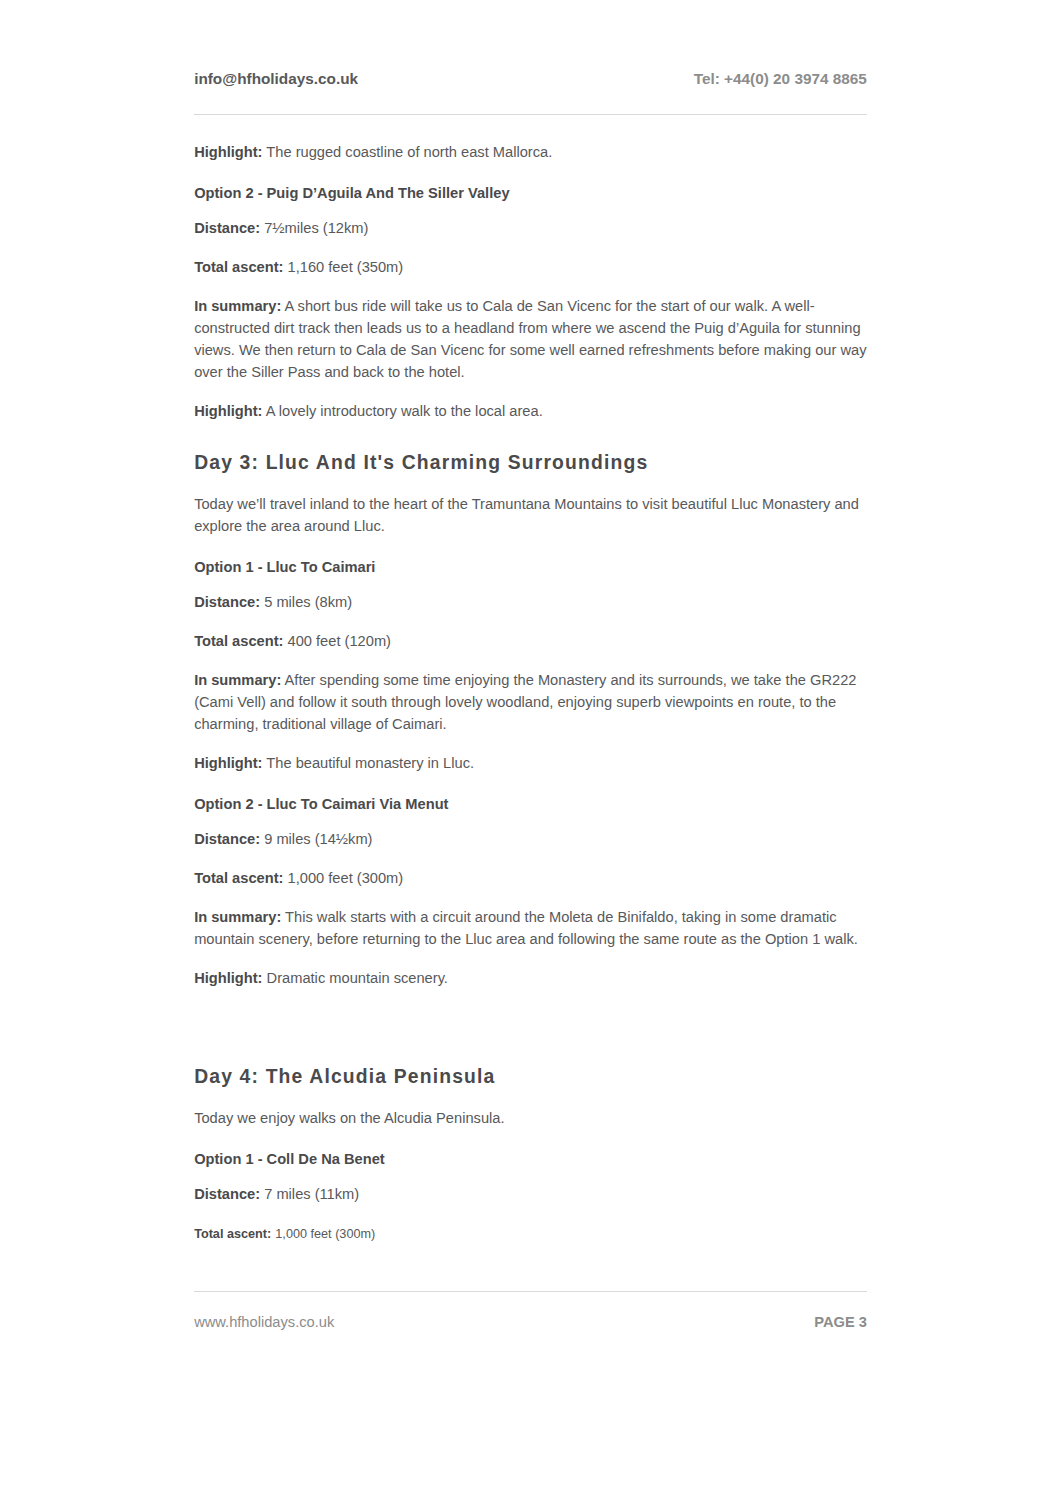info@hfholidays.co.uk Tel: +44(0) 20 3974 8865
Highlight: The rugged coastline of north east Mallorca.
Option 2 - Puig D’Aguila And The Siller Valley
Distance: 7½miles (12km)
Total ascent: 1,160 feet (350m)
In summary: A short bus ride will take us to Cala de San Vicenc for the start of our walk. A well-constructed dirt track then leads us to a headland from where we ascend the Puig d’Aguila for stunning views. We then return to Cala de San Vicenc for some well earned refreshments before making our way over the Siller Pass and back to the hotel.
Highlight: A lovely introductory walk to the local area.
Day 3: Lluc And It's Charming Surroundings
Today we’ll travel inland to the heart of the Tramuntana Mountains to visit beautiful Lluc Monastery and explore the area around Lluc.
Option 1 - Lluc To Caimari
Distance: 5 miles (8km)
Total ascent: 400 feet (120m)
In summary: After spending some time enjoying the Monastery and its surrounds, we take the GR222 (Cami Vell) and follow it south through lovely woodland, enjoying superb viewpoints en route, to the charming, traditional village of Caimari.
Highlight: The beautiful monastery in Lluc.
Option 2 - Lluc To Caimari Via Menut
Distance: 9 miles (14½km)
Total ascent: 1,000 feet (300m)
In summary: This walk starts with a circuit around the Moleta de Binifaldo, taking in some dramatic mountain scenery, before returning to the Lluc area and following the same route as the Option 1 walk.
Highlight: Dramatic mountain scenery.
Day 4: The Alcudia Peninsula
Today we enjoy walks on the Alcudia Peninsula.
Option 1 - Coll De Na Benet
Distance: 7 miles (11km)
Total ascent: 1,000 feet (300m)
www.hfholidays.co.uk PAGE 3